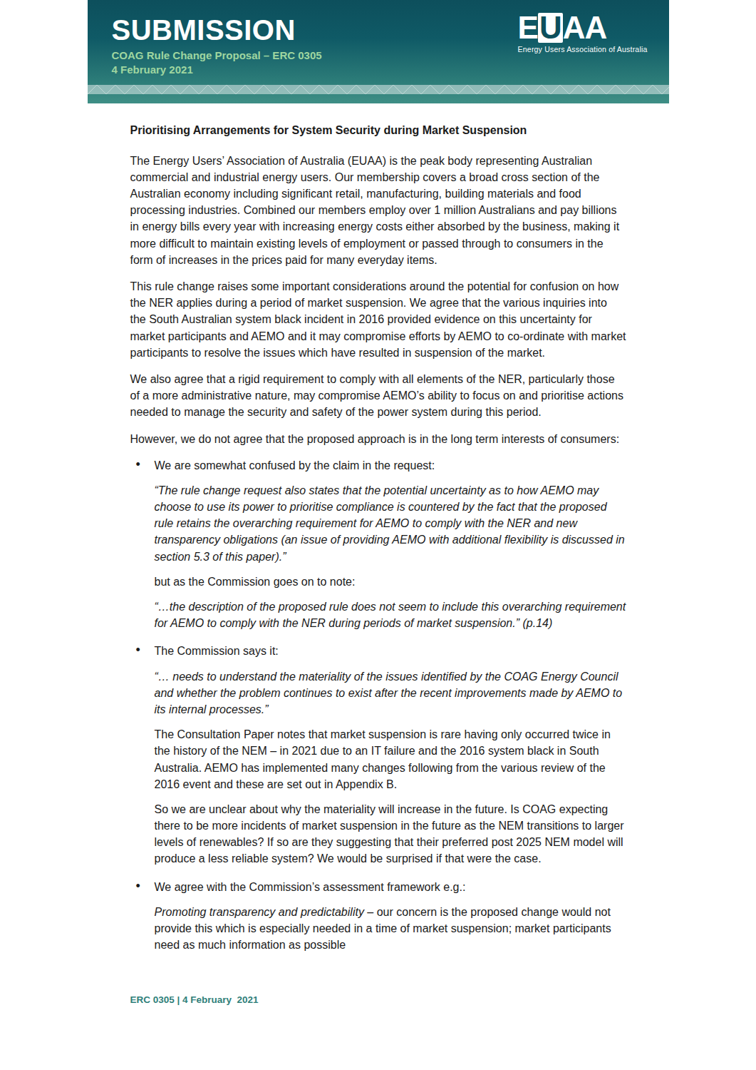SUBMISSION
COAG Rule Change Proposal – ERC 0305 4 February 2021
EUAA
Energy Users Association of Australia
Prioritising Arrangements for System Security during Market Suspension
The Energy Users’ Association of Australia (EUAA) is the peak body representing Australian commercial and industrial energy users. Our membership covers a broad cross section of the Australian economy including significant retail, manufacturing, building materials and food processing industries. Combined our members employ over 1 million Australians and pay billions in energy bills every year with increasing energy costs either absorbed by the business, making it more difficult to maintain existing levels of employment or passed through to consumers in the form of increases in the prices paid for many everyday items.
This rule change raises some important considerations around the potential for confusion on how the NER applies during a period of market suspension. We agree that the various inquiries into the South Australian system black incident in 2016 provided evidence on this uncertainty for market participants and AEMO and it may compromise efforts by AEMO to co-ordinate with market participants to resolve the issues which have resulted in suspension of the market.
We also agree that a rigid requirement to comply with all elements of the NER, particularly those of a more administrative nature, may compromise AEMO’s ability to focus on and prioritise actions needed to manage the security and safety of the power system during this period.
However, we do not agree that the proposed approach is in the long term interests of consumers:
We are somewhat confused by the claim in the request:
“The rule change request also states that the potential uncertainty as to how AEMO may choose to use its power to prioritise compliance is countered by the fact that the proposed rule retains the overarching requirement for AEMO to comply with the NER and new transparency obligations (an issue of providing AEMO with additional flexibility is discussed in section 5.3 of this paper).”
but as the Commission goes on to note:
“…the description of the proposed rule does not seem to include this overarching requirement for AEMO to comply with the NER during periods of market suspension.” (p.14)
The Commission says it:
“… needs to understand the materiality of the issues identified by the COAG Energy Council and whether the problem continues to exist after the recent improvements made by AEMO to its internal processes.”
The Consultation Paper notes that market suspension is rare having only occurred twice in the history of the NEM – in 2021 due to an IT failure and the 2016 system black in South Australia. AEMO has implemented many changes following from the various review of the 2016 event and these are set out in Appendix B.
So we are unclear about why the materiality will increase in the future. Is COAG expecting there to be more incidents of market suspension in the future as the NEM transitions to larger levels of renewables? If so are they suggesting that their preferred post 2025 NEM model will produce a less reliable system? We would be surprised if that were the case.
We agree with the Commission’s assessment framework e.g.:
Promoting transparency and predictability – our concern is the proposed change would not provide this which is especially needed in a time of market suspension; market participants need as much information as possible
ERC 0305 | 4 February 2021